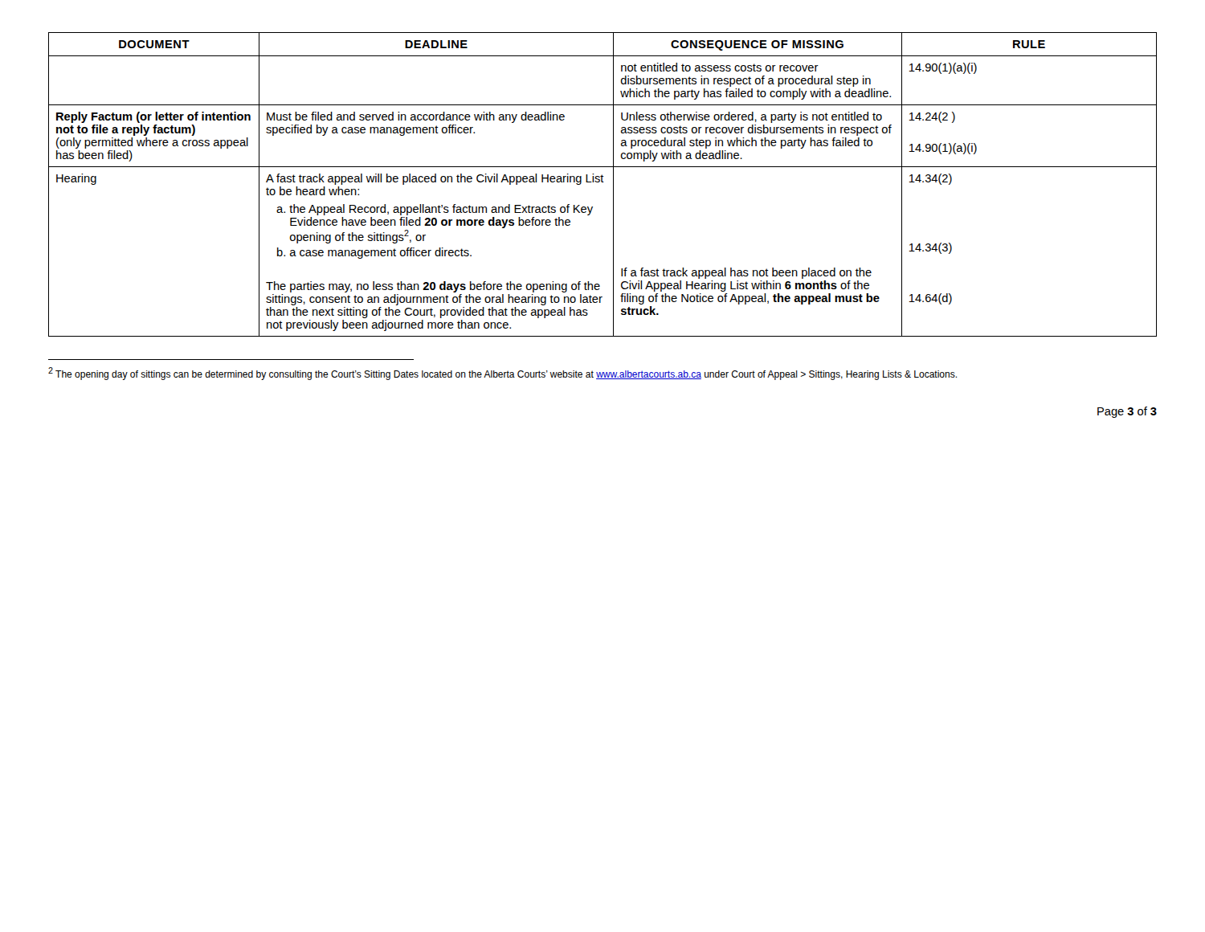| DOCUMENT | DEADLINE | CONSEQUENCE OF MISSING | RULE |
| --- | --- | --- | --- |
| | | not entitled to assess costs or recover disbursements in respect of a procedural step in which the party has failed to comply with a deadline. | 14.90(1)(a)(i) |
| Reply Factum (or letter of intention not to file a reply factum) (only permitted where a cross appeal has been filed) | Must be filed and served in accordance with any deadline specified by a case management officer. | Unless otherwise ordered, a party is not entitled to assess costs or recover disbursements in respect of a procedural step in which the party has failed to comply with a deadline. | 14.24(2 ) 14.90(1)(a)(i) |
| Hearing | A fast track appeal will be placed on the Civil Appeal Hearing List to be heard when: the Appeal Record, appellant’s factum and Extracts of Key Evidence have been filed 20 or more days before the opening of the sittings 2 , or a case management officer directs. The parties may, no less than 20 days before the opening of the sittings, consent to an adjournment of the oral hearing to no later than the next sitting of the Court, provided that the appeal has not previously been adjourned more than once. | If a fast track appeal has not been placed on the Civil Appeal Hearing List within 6 months of the filing of the Notice of Appeal, the appeal must be struck. | 14.34(2) 14.34(3) 14.64(d) |
2 The opening day of sittings can be determined by consulting the Court’s Sitting Dates located on the Alberta Courts’ website at www.albertacourts.ab.ca under Court of Appeal > Sittings, Hearing Lists & Locations.
Page 3 of 3